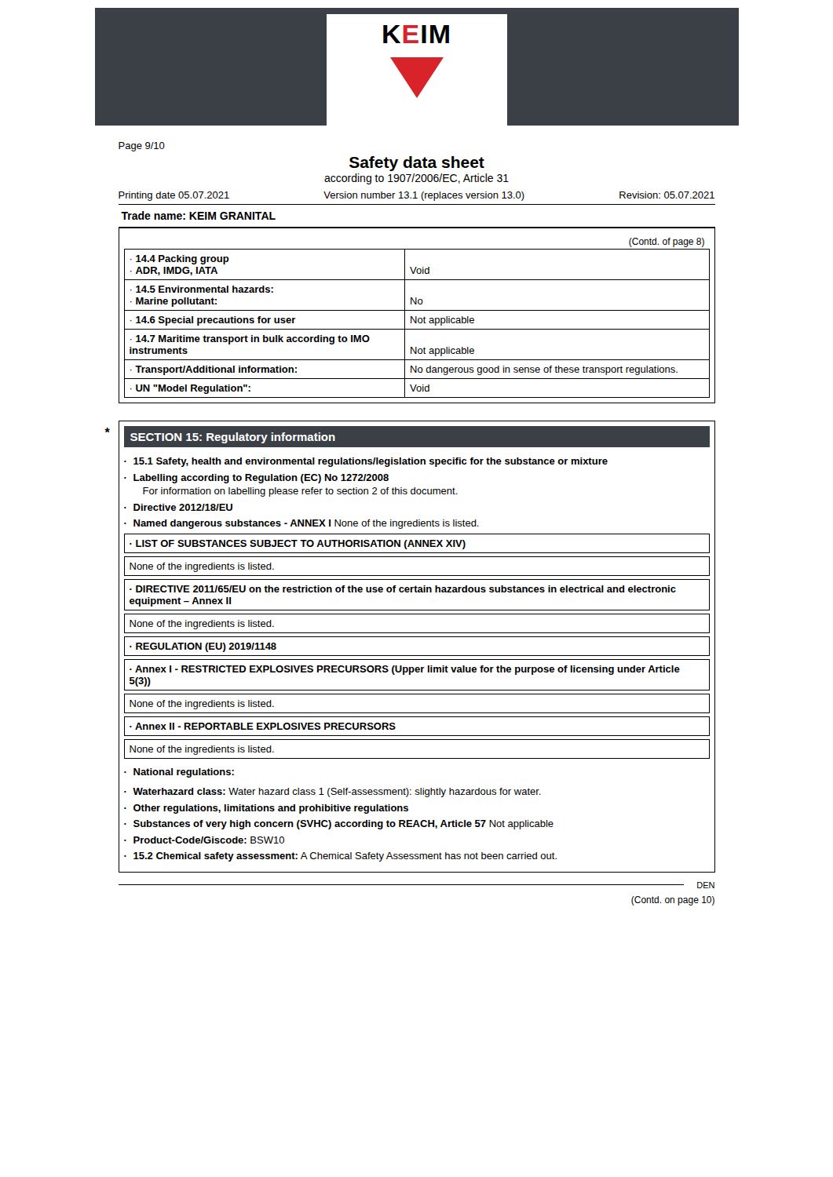KEIM
Page 9/10
Safety data sheet
according to 1907/2006/EC, Article 31
Printing date 05.07.2021 Version number 13.1 (replaces version 13.0) Revision: 05.07.2021
Trade name: KEIM GRANITAL
(Contd. of page 8)
| · 14.4 Packing group · ADR, IMDG, IATA | Void |
| · 14.5 Environmental hazards: · Marine pollutant: | No |
| · 14.6 Special precautions for user | Not applicable |
| · 14.7 Maritime transport in bulk according to IMO instruments | Not applicable |
| · Transport/Additional information: | No dangerous good in sense of these transport regulations. |
| · UN "Model Regulation": | Void |
*
SECTION 15: Regulatory information
15.1 Safety, health and environmental regulations/legislation specific for the substance or mixture
Labelling according to Regulation (EC) No 1272/2008
For information on labelling please refer to section 2 of this document.
Directive 2012/18/EU
Named dangerous substances - ANNEX I None of the ingredients is listed.
· LIST OF SUBSTANCES SUBJECT TO AUTHORISATION (ANNEX XIV)
None of the ingredients is listed.
· DIRECTIVE 2011/65/EU on the restriction of the use of certain hazardous substances in electrical and electronic equipment – Annex II
None of the ingredients is listed.
· REGULATION (EU) 2019/1148
· Annex I - RESTRICTED EXPLOSIVES PRECURSORS (Upper limit value for the purpose of licensing under Article 5(3))
None of the ingredients is listed.
· Annex II - REPORTABLE EXPLOSIVES PRECURSORS
None of the ingredients is listed.
National regulations:
Waterhazard class: Water hazard class 1 (Self-assessment): slightly hazardous for water.
Other regulations, limitations and prohibitive regulations
Substances of very high concern (SVHC) according to REACH, Article 57 Not applicable
Product-Code/Giscode: BSW10
15.2 Chemical safety assessment: A Chemical Safety Assessment has not been carried out.
DEN
(Contd. on page 10)